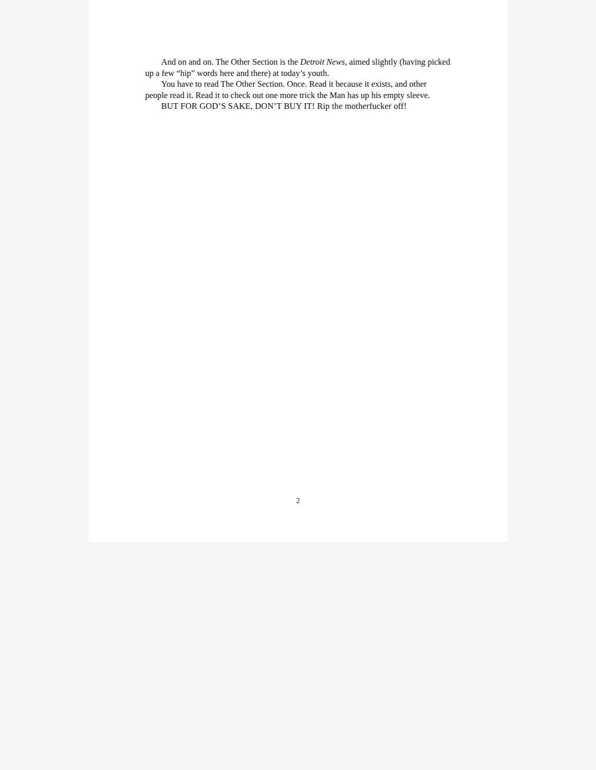And on and on. The Other Section is the Detroit News, aimed slightly (having picked up a few “hip” words here and there) at today’s youth.
You have to read The Other Section. Once. Read it because it exists, and other people read it. Read it to check out one more trick the Man has up his empty sleeve.
BUT FOR GOD’S SAKE, DON’T BUY IT! Rip the motherfucker off!
2